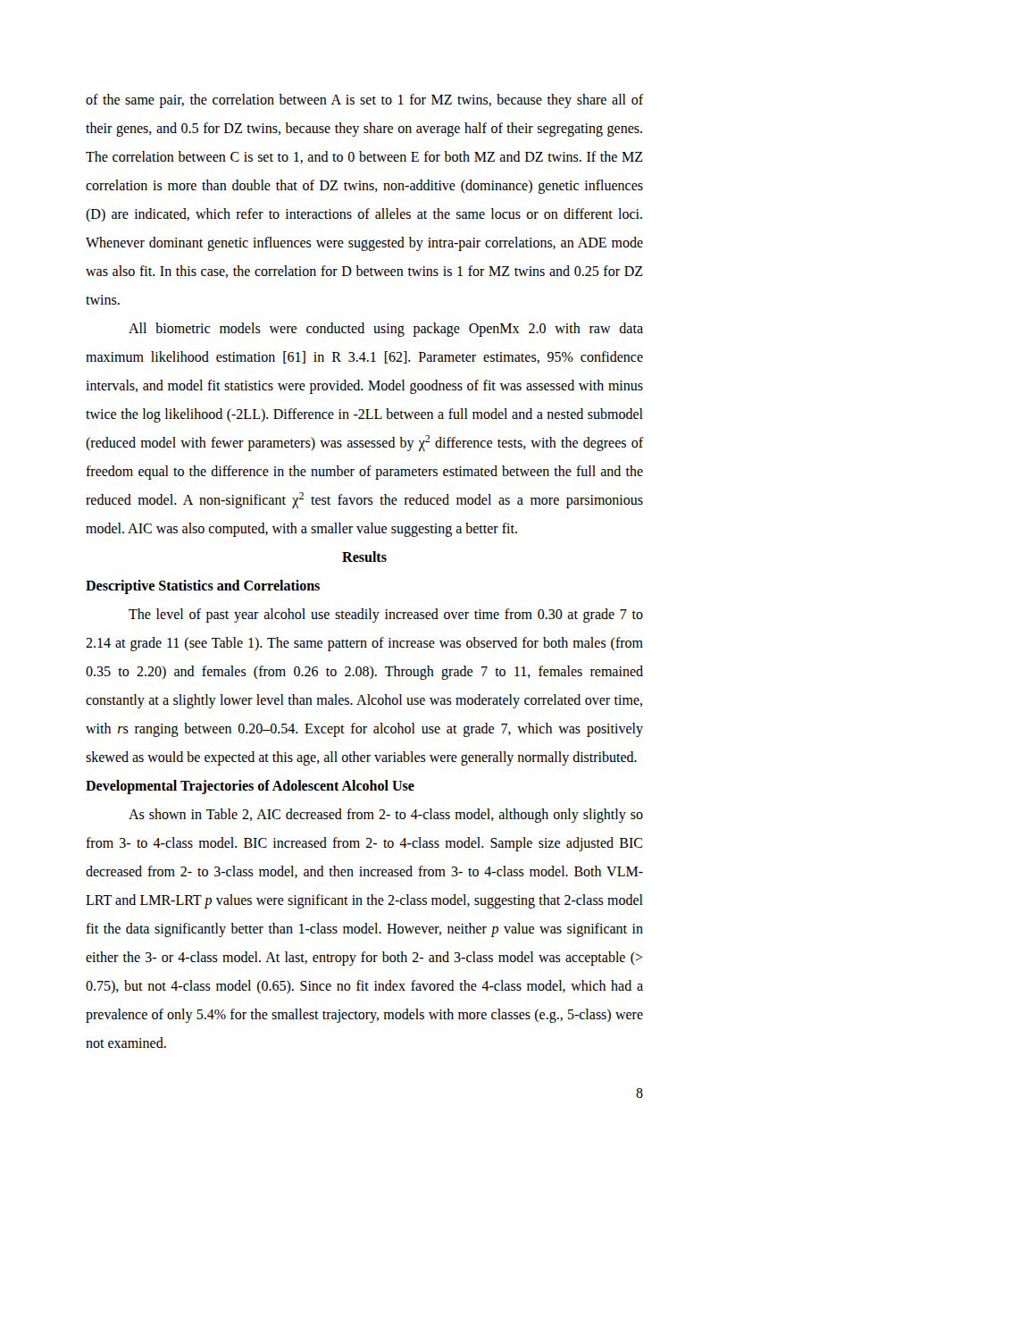of the same pair, the correlation between A is set to 1 for MZ twins, because they share all of their genes, and 0.5 for DZ twins, because they share on average half of their segregating genes. The correlation between C is set to 1, and to 0 between E for both MZ and DZ twins. If the MZ correlation is more than double that of DZ twins, non-additive (dominance) genetic influences (D) are indicated, which refer to interactions of alleles at the same locus or on different loci. Whenever dominant genetic influences were suggested by intra-pair correlations, an ADE mode was also fit. In this case, the correlation for D between twins is 1 for MZ twins and 0.25 for DZ twins.
All biometric models were conducted using package OpenMx 2.0 with raw data maximum likelihood estimation [61] in R 3.4.1 [62]. Parameter estimates, 95% confidence intervals, and model fit statistics were provided. Model goodness of fit was assessed with minus twice the log likelihood (-2LL). Difference in -2LL between a full model and a nested submodel (reduced model with fewer parameters) was assessed by χ2 difference tests, with the degrees of freedom equal to the difference in the number of parameters estimated between the full and the reduced model. A non-significant χ2 test favors the reduced model as a more parsimonious model. AIC was also computed, with a smaller value suggesting a better fit.
Results
Descriptive Statistics and Correlations
The level of past year alcohol use steadily increased over time from 0.30 at grade 7 to 2.14 at grade 11 (see Table 1). The same pattern of increase was observed for both males (from 0.35 to 2.20) and females (from 0.26 to 2.08). Through grade 7 to 11, females remained constantly at a slightly lower level than males. Alcohol use was moderately correlated over time, with rs ranging between 0.20–0.54. Except for alcohol use at grade 7, which was positively skewed as would be expected at this age, all other variables were generally normally distributed.
Developmental Trajectories of Adolescent Alcohol Use
As shown in Table 2, AIC decreased from 2- to 4-class model, although only slightly so from 3- to 4-class model. BIC increased from 2- to 4-class model. Sample size adjusted BIC decreased from 2- to 3-class model, and then increased from 3- to 4-class model. Both VLM-LRT and LMR-LRT p values were significant in the 2-class model, suggesting that 2-class model fit the data significantly better than 1-class model. However, neither p value was significant in either the 3- or 4-class model. At last, entropy for both 2- and 3-class model was acceptable (> 0.75), but not 4-class model (0.65). Since no fit index favored the 4-class model, which had a prevalence of only 5.4% for the smallest trajectory, models with more classes (e.g., 5-class) were not examined.
8